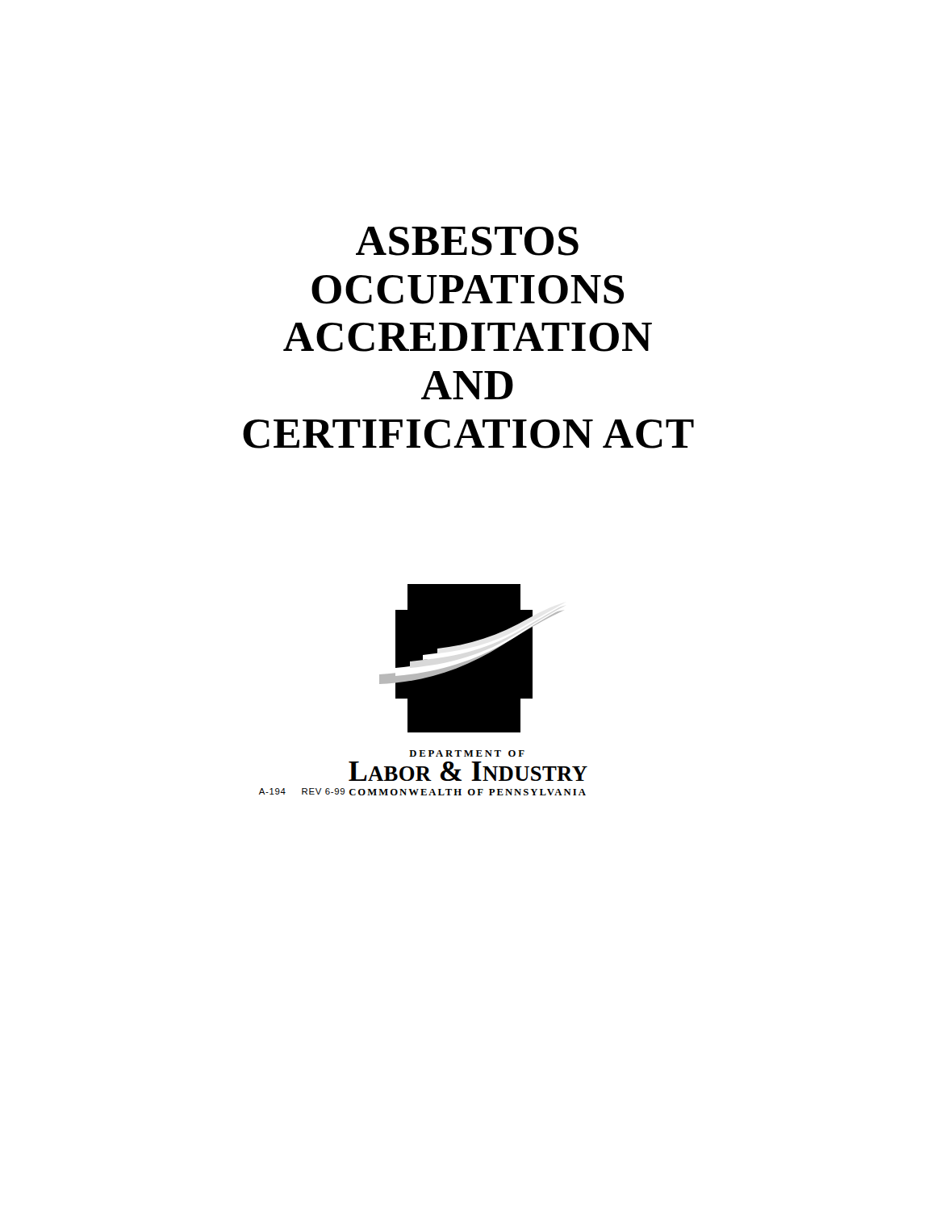ASBESTOS
OCCUPATIONS
ACCREDITATION
AND
CERTIFICATION ACT
DEPARTMENT OF LABOR & INDUSTRY COMMONWEALTH OF PENNSYLVANIA
A-194 REV 6-99